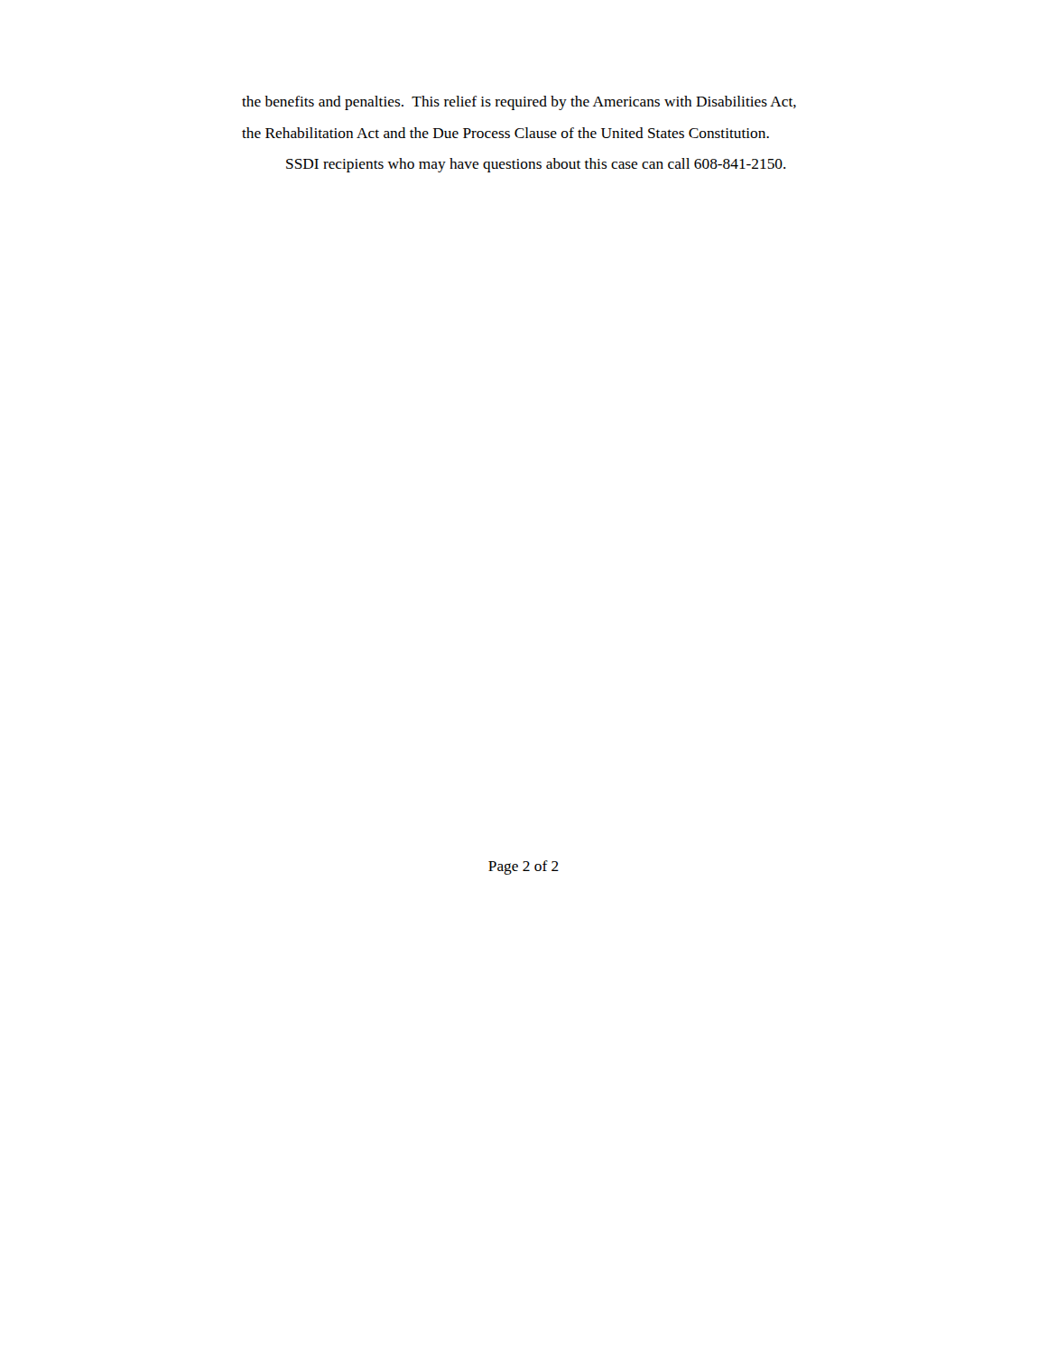the benefits and penalties. This relief is required by the Americans with Disabilities Act, the Rehabilitation Act and the Due Process Clause of the United States Constitution.
SSDI recipients who may have questions about this case can call 608-841-2150.
Page 2 of 2